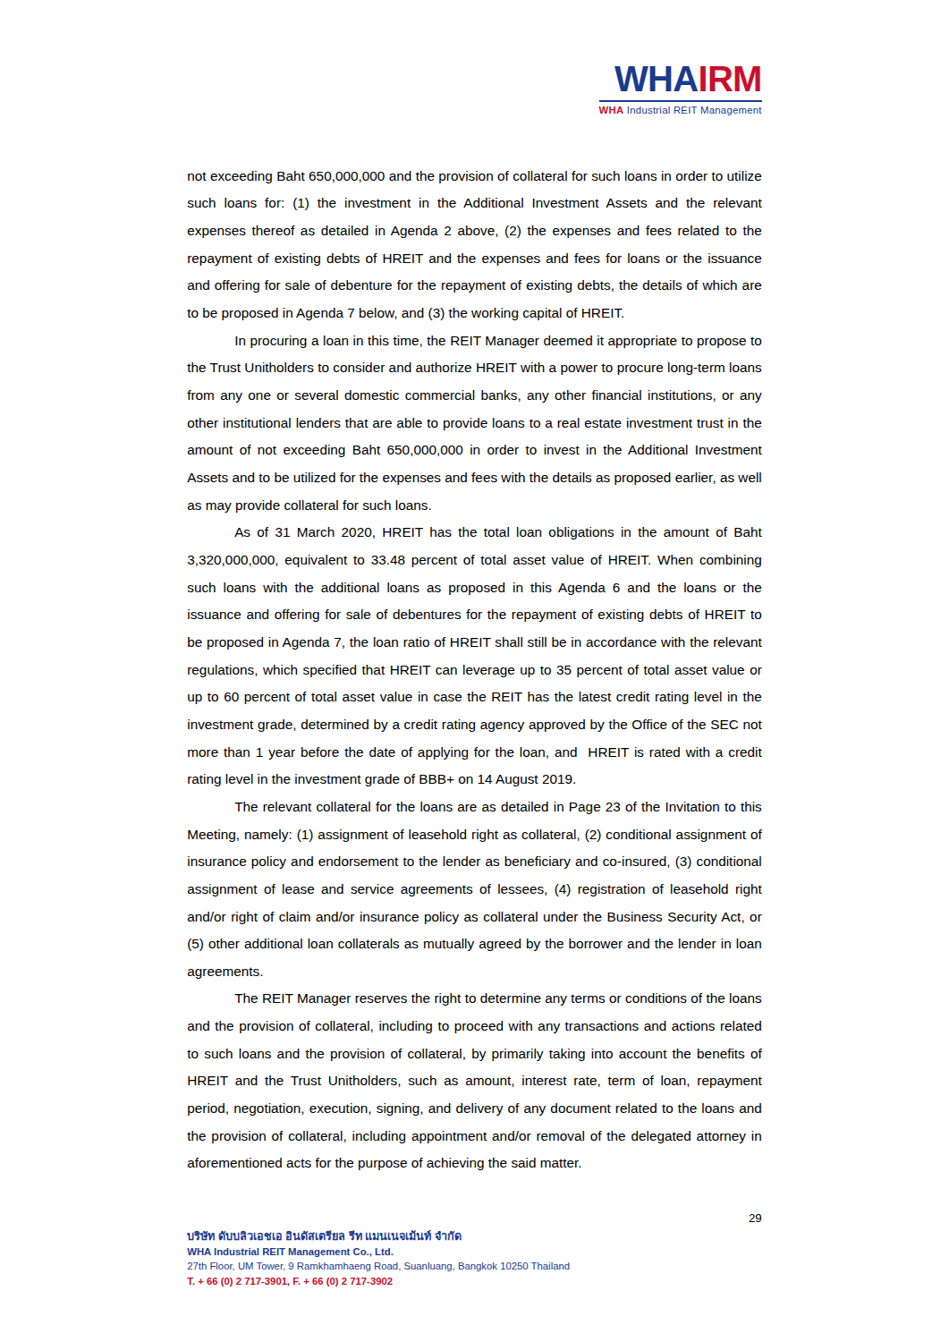WHA IRM
WHA Industrial REIT Management
not exceeding Baht 650,000,000 and the provision of collateral for such loans in order to utilize such loans for: (1) the investment in the Additional Investment Assets and the relevant expenses thereof as detailed in Agenda 2 above, (2) the expenses and fees related to the repayment of existing debts of HREIT and the expenses and fees for loans or the issuance and offering for sale of debenture for the repayment of existing debts, the details of which are to be proposed in Agenda 7 below, and (3) the working capital of HREIT.
In procuring a loan in this time, the REIT Manager deemed it appropriate to propose to the Trust Unitholders to consider and authorize HREIT with a power to procure long-term loans from any one or several domestic commercial banks, any other financial institutions, or any other institutional lenders that are able to provide loans to a real estate investment trust in the amount of not exceeding Baht 650,000,000 in order to invest in the Additional Investment Assets and to be utilized for the expenses and fees with the details as proposed earlier, as well as may provide collateral for such loans.
As of 31 March 2020, HREIT has the total loan obligations in the amount of Baht 3,320,000,000, equivalent to 33.48 percent of total asset value of HREIT. When combining such loans with the additional loans as proposed in this Agenda 6 and the loans or the issuance and offering for sale of debentures for the repayment of existing debts of HREIT to be proposed in Agenda 7, the loan ratio of HREIT shall still be in accordance with the relevant regulations, which specified that HREIT can leverage up to 35 percent of total asset value or up to 60 percent of total asset value in case the REIT has the latest credit rating level in the investment grade, determined by a credit rating agency approved by the Office of the SEC not more than 1 year before the date of applying for the loan, and HREIT is rated with a credit rating level in the investment grade of BBB+ on 14 August 2019.
The relevant collateral for the loans are as detailed in Page 23 of the Invitation to this Meeting, namely: (1) assignment of leasehold right as collateral, (2) conditional assignment of insurance policy and endorsement to the lender as beneficiary and co-insured, (3) conditional assignment of lease and service agreements of lessees, (4) registration of leasehold right and/or right of claim and/or insurance policy as collateral under the Business Security Act, or (5) other additional loan collaterals as mutually agreed by the borrower and the lender in loan agreements.
The REIT Manager reserves the right to determine any terms or conditions of the loans and the provision of collateral, including to proceed with any transactions and actions related to such loans and the provision of collateral, by primarily taking into account the benefits of HREIT and the Trust Unitholders, such as amount, interest rate, term of loan, repayment period, negotiation, execution, signing, and delivery of any document related to the loans and the provision of collateral, including appointment and/or removal of the delegated attorney in aforementioned acts for the purpose of achieving the said matter.
29
บริษัท ดับบลิวเอชเอ อินดัสเตรียล รีท แมนเนจเม้นท์ จำกัด
WHA Industrial REIT Management Co., Ltd.
27th Floor, UM Tower, 9 Ramkhamhaeng Road, Suanluang, Bangkok 10250 Thailand
T. + 66 (0) 2 717-3901, F. + 66 (0) 2 717-3902